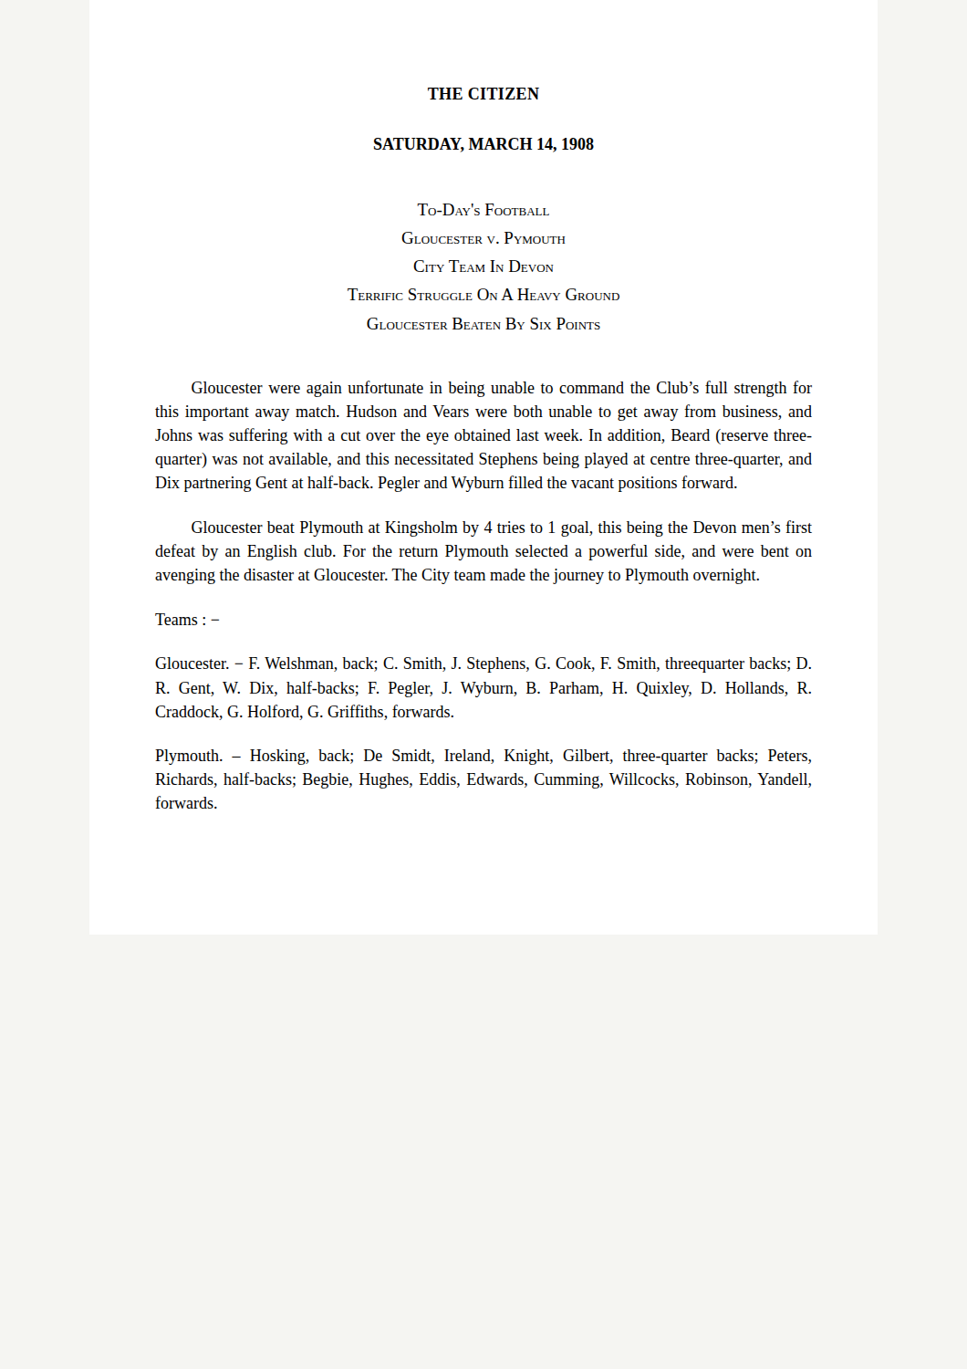THE CITIZEN
SATURDAY, MARCH 14, 1908
To-Day's Football
Gloucester v. Pymouth
City Team In Devon
Terrific Struggle On A Heavy Ground
Gloucester Beaten By Six Points
Gloucester were again unfortunate in being unable to command the Club’s full strength for this important away match. Hudson and Vears were both unable to get away from business, and Johns was suffering with a cut over the eye obtained last week. In addition, Beard (reserve three-quarter) was not available, and this necessitated Stephens being played at centre three-quarter, and Dix partnering Gent at half-back. Pegler and Wyburn filled the vacant positions forward.
Gloucester beat Plymouth at Kingsholm by 4 tries to 1 goal, this being the Devon men’s first defeat by an English club. For the return Plymouth selected a powerful side, and were bent on avenging the disaster at Gloucester. The City team made the journey to Plymouth overnight.
Teams : −
Gloucester. − F. Welshman, back; C. Smith, J. Stephens, G. Cook, F. Smith, threequarter backs; D. R. Gent, W. Dix, half-backs; F. Pegler, J. Wyburn, B. Parham, H. Quixley, D. Hollands, R. Craddock, G. Holford, G. Griffiths, forwards.
Plymouth. – Hosking, back; De Smidt, Ireland, Knight, Gilbert, three-quarter backs; Peters, Richards, half-backs; Begbie, Hughes, Eddis, Edwards, Cumming, Willcocks, Robinson, Yandell, forwards.